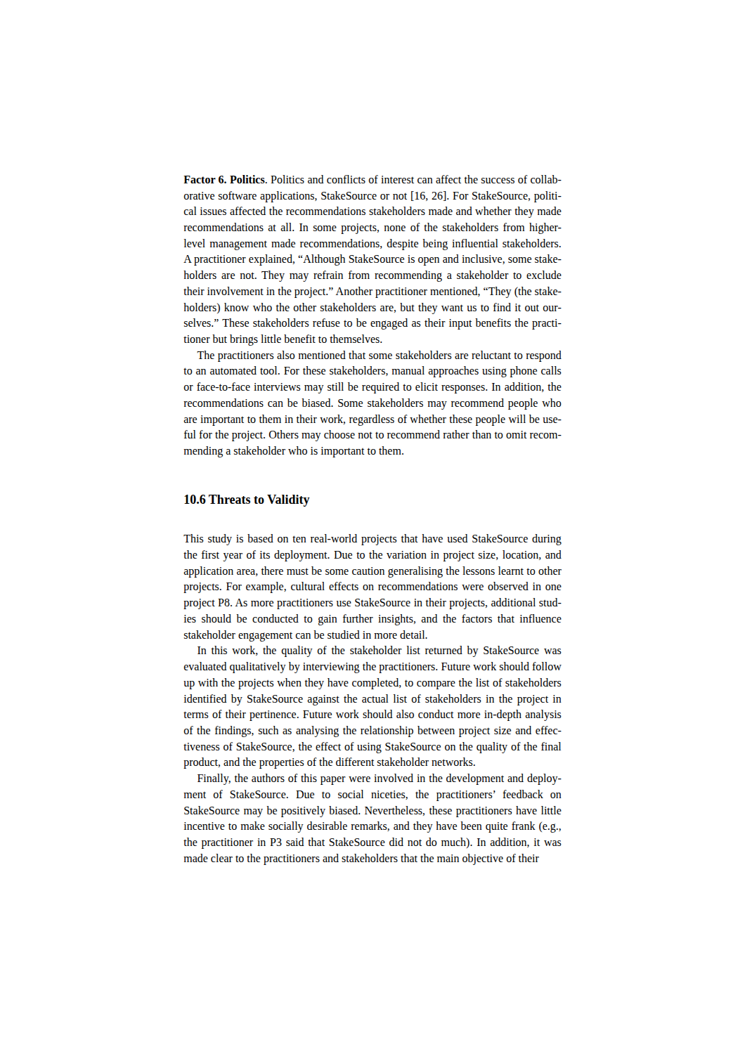Factor 6. Politics. Politics and conflicts of interest can affect the success of collaborative software applications, StakeSource or not [16, 26]. For StakeSource, political issues affected the recommendations stakeholders made and whether they made recommendations at all. In some projects, none of the stakeholders from higher-level management made recommendations, despite being influential stakeholders. A practitioner explained, “Although StakeSource is open and inclusive, some stakeholders are not. They may refrain from recommending a stakeholder to exclude their involvement in the project.” Another practitioner mentioned, “They (the stakeholders) know who the other stakeholders are, but they want us to find it out ourselves.” These stakeholders refuse to be engaged as their input benefits the practitioner but brings little benefit to themselves.
The practitioners also mentioned that some stakeholders are reluctant to respond to an automated tool. For these stakeholders, manual approaches using phone calls or face-to-face interviews may still be required to elicit responses. In addition, the recommendations can be biased. Some stakeholders may recommend people who are important to them in their work, regardless of whether these people will be useful for the project. Others may choose not to recommend rather than to omit recommending a stakeholder who is important to them.
10.6 Threats to Validity
This study is based on ten real-world projects that have used StakeSource during the first year of its deployment. Due to the variation in project size, location, and application area, there must be some caution generalising the lessons learnt to other projects. For example, cultural effects on recommendations were observed in one project P8. As more practitioners use StakeSource in their projects, additional studies should be conducted to gain further insights, and the factors that influence stakeholder engagement can be studied in more detail.
In this work, the quality of the stakeholder list returned by StakeSource was evaluated qualitatively by interviewing the practitioners. Future work should follow up with the projects when they have completed, to compare the list of stakeholders identified by StakeSource against the actual list of stakeholders in the project in terms of their pertinence. Future work should also conduct more in-depth analysis of the findings, such as analysing the relationship between project size and effectiveness of StakeSource, the effect of using StakeSource on the quality of the final product, and the properties of the different stakeholder networks.
Finally, the authors of this paper were involved in the development and deployment of StakeSource. Due to social niceties, the practitioners’ feedback on StakeSource may be positively biased. Nevertheless, these practitioners have little incentive to make socially desirable remarks, and they have been quite frank (e.g., the practitioner in P3 said that StakeSource did not do much). In addition, it was made clear to the practitioners and stakeholders that the main objective of their